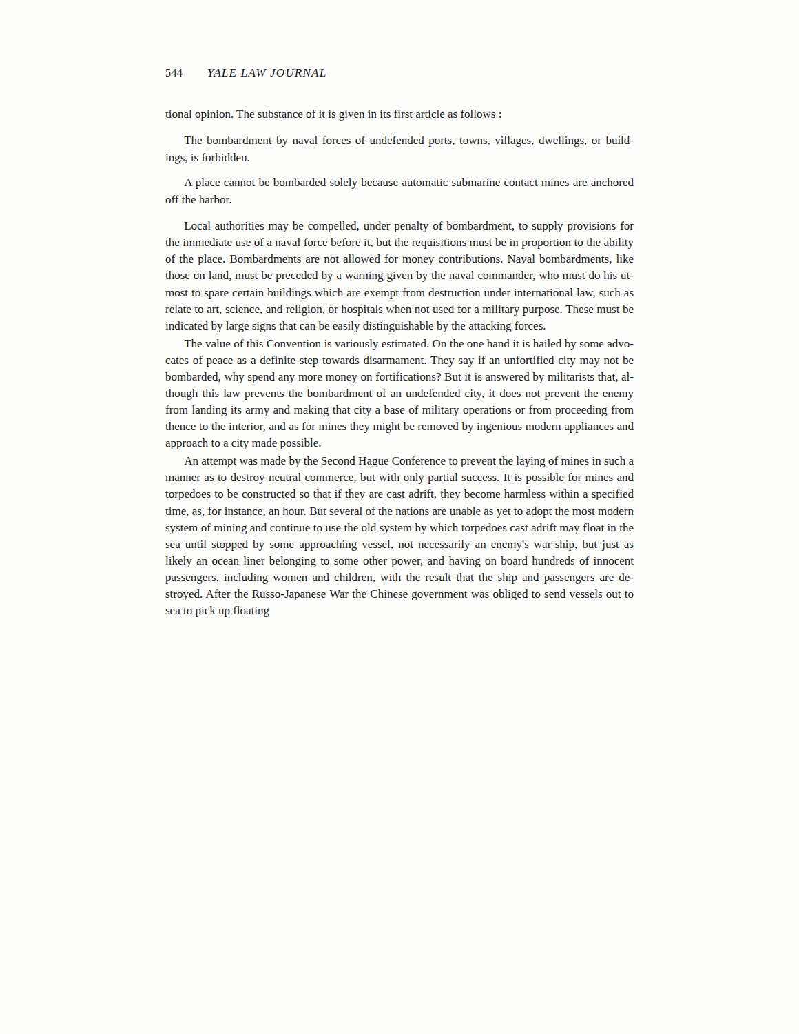544 YALE LAW JOURNAL
tional opinion. The substance of it is given in its first article as follows :
The bombardment by naval forces of undefended ports, towns, villages, dwellings, or buildings, is forbidden.
A place cannot be bombarded solely because automatic submarine contact mines are anchored off the harbor.
Local authorities may be compelled, under penalty of bombardment, to supply provisions for the immediate use of a naval force before it, but the requisitions must be in proportion to the ability of the place. Bombardments are not allowed for money contributions. Naval bombardments, like those on land, must be preceded by a warning given by the naval commander, who must do his utmost to spare certain buildings which are exempt from destruction under international law, such as relate to art, science, and religion, or hospitals when not used for a military purpose. These must be indicated by large signs that can be easily distinguishable by the attacking forces.
The value of this Convention is variously estimated. On the one hand it is hailed by some advocates of peace as a definite step towards disarmament. They say if an unfortified city may not be bombarded, why spend any more money on fortifications? But it is answered by militarists that, although this law prevents the bombardment of an undefended city, it does not prevent the enemy from landing its army and making that city a base of military operations or from proceeding from thence to the interior, and as for mines they might be removed by ingenious modern appliances and approach to a city made possible.
An attempt was made by the Second Hague Conference to prevent the laying of mines in such a manner as to destroy neutral commerce, but with only partial success. It is possible for mines and torpedoes to be constructed so that if they are cast adrift, they become harmless within a specified time, as, for instance, an hour. But several of the nations are unable as yet to adopt the most modern system of mining and continue to use the old system by which torpedoes cast adrift may float in the sea until stopped by some approaching vessel, not necessarily an enemy's war-ship, but just as likely an ocean liner belonging to some other power, and having on board hundreds of innocent passengers, including women and children, with the result that the ship and passengers are destroyed. After the Russo-Japanese War the Chinese government was obliged to send vessels out to sea to pick up floating